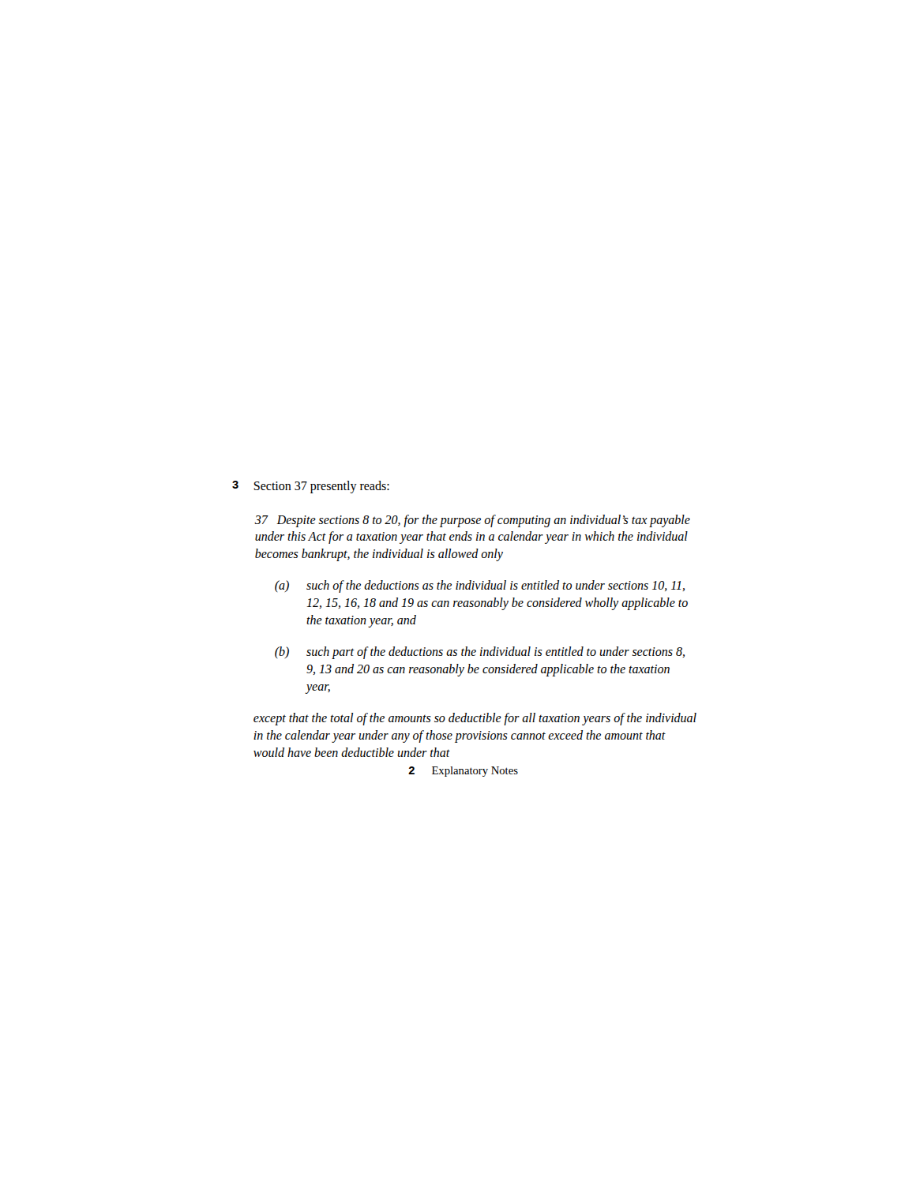3
Section 37 presently reads:
37 Despite sections 8 to 20, for the purpose of computing an individual’s tax payable under this Act for a taxation year that ends in a calendar year in which the individual becomes bankrupt, the individual is allowed only
(a)
such of the deductions as the individual is entitled to under sections 10, 11, 12, 15, 16, 18 and 19 as can reasonably be considered wholly applicable to the taxation year, and
(b)
such part of the deductions as the individual is entitled to under sections 8, 9, 13 and 20 as can reasonably be considered applicable to the taxation year,
except that the total of the amounts so deductible for all taxation years of the individual in the calendar year under any of those provisions cannot exceed the amount that would have been deductible under that
2
Explanatory Notes